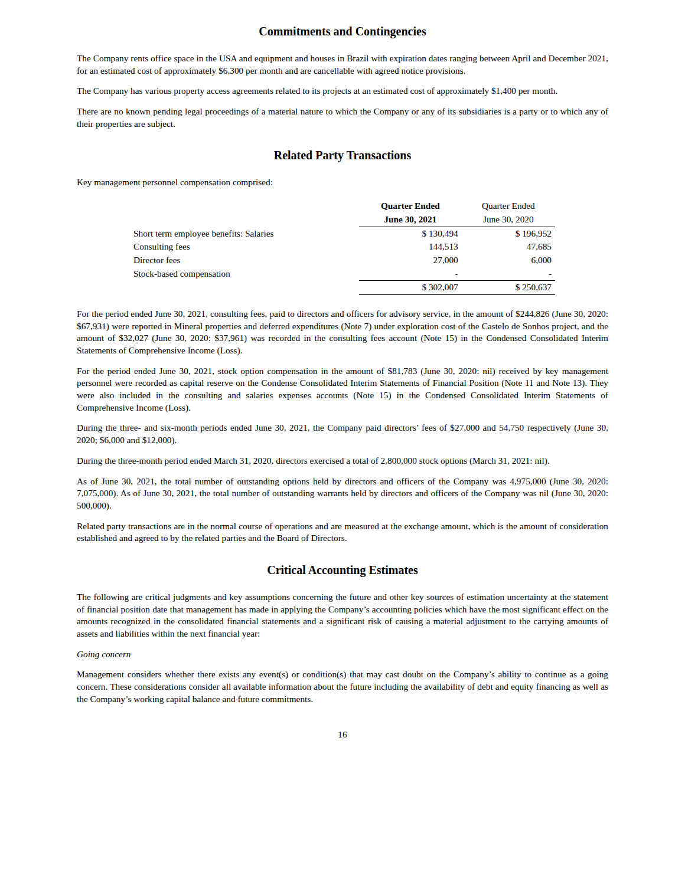Commitments and Contingencies
The Company rents office space in the USA and equipment and houses in Brazil with expiration dates ranging between April and December 2021, for an estimated cost of approximately $6,300 per month and are cancellable with agreed notice provisions.
The Company has various property access agreements related to its projects at an estimated cost of approximately $1,400 per month.
There are no known pending legal proceedings of a material nature to which the Company or any of its subsidiaries is a party or to which any of their properties are subject.
Related Party Transactions
Key management personnel compensation comprised:
| | Quarter Ended | Quarter Ended |
| | June 30, 2021 | June 30, 2020 |
| Short term employee benefits: Salaries | $ 130,494 | $ 196,952 |
| Consulting fees | 144,513 | 47,685 |
| Director fees | 27,000 | 6,000 |
| Stock-based compensation | - | - |
| | $ 302,007 | $ 250,637 |
For the period ended June 30, 2021, consulting fees, paid to directors and officers for advisory service, in the amount of $244,826 (June 30, 2020: $67,931) were reported in Mineral properties and deferred expenditures (Note 7) under exploration cost of the Castelo de Sonhos project, and the amount of $32,027 (June 30, 2020: $37,961) was recorded in the consulting fees account (Note 15) in the Condensed Consolidated Interim Statements of Comprehensive Income (Loss).
For the period ended June 30, 2021, stock option compensation in the amount of $81,783 (June 30, 2020: nil) received by key management personnel were recorded as capital reserve on the Condense Consolidated Interim Statements of Financial Position (Note 11 and Note 13). They were also included in the consulting and salaries expenses accounts (Note 15) in the Condensed Consolidated Interim Statements of Comprehensive Income (Loss).
During the three- and six-month periods ended June 30, 2021, the Company paid directors’ fees of $27,000 and 54,750 respectively (June 30, 2020; $6,000 and $12,000).
During the three-month period ended March 31, 2020, directors exercised a total of 2,800,000 stock options (March 31, 2021: nil).
As of June 30, 2021, the total number of outstanding options held by directors and officers of the Company was 4,975,000 (June 30, 2020: 7,075,000). As of June 30, 2021, the total number of outstanding warrants held by directors and officers of the Company was nil (June 30, 2020: 500,000).
Related party transactions are in the normal course of operations and are measured at the exchange amount, which is the amount of consideration established and agreed to by the related parties and the Board of Directors.
Critical Accounting Estimates
The following are critical judgments and key assumptions concerning the future and other key sources of estimation uncertainty at the statement of financial position date that management has made in applying the Company’s accounting policies which have the most significant effect on the amounts recognized in the consolidated financial statements and a significant risk of causing a material adjustment to the carrying amounts of assets and liabilities within the next financial year:
Going concern
Management considers whether there exists any event(s) or condition(s) that may cast doubt on the Company’s ability to continue as a going concern. These considerations consider all available information about the future including the availability of debt and equity financing as well as the Company’s working capital balance and future commitments.
16